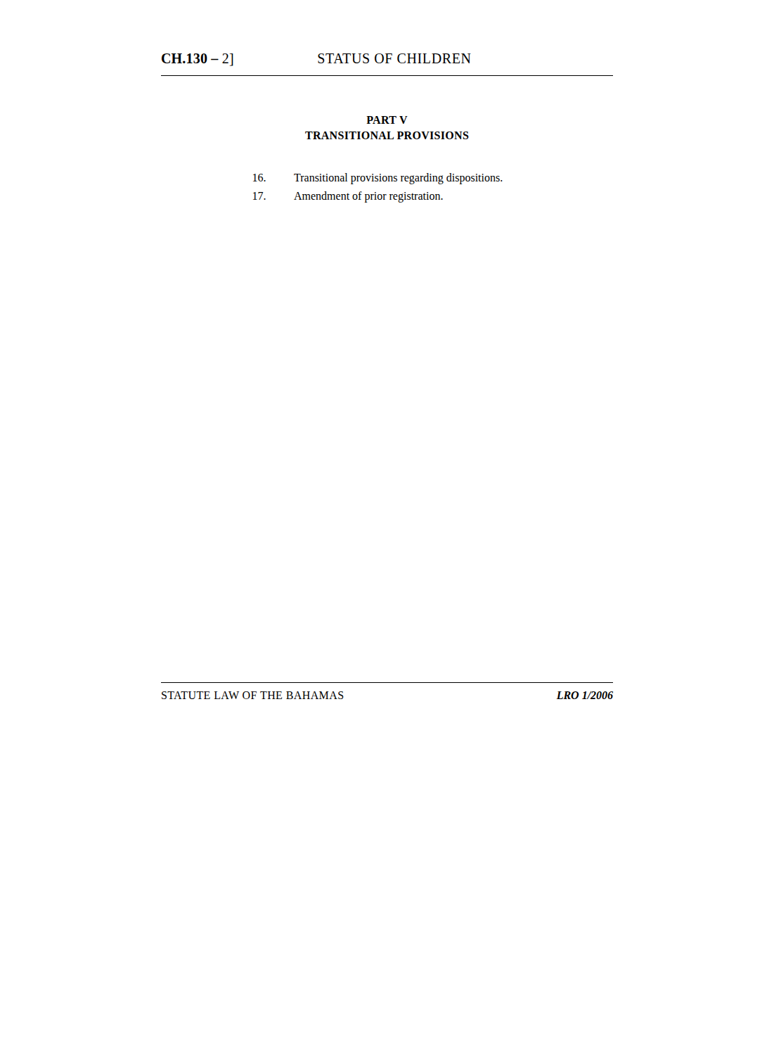CH.130 – 2]
STATUS OF CHILDREN
PART V
TRANSITIONAL PROVISIONS
16.
Transitional provisions regarding dispositions.
17.
Amendment of prior registration.
STATUTE LAW OF THE BAHAMAS
LRO 1/2006